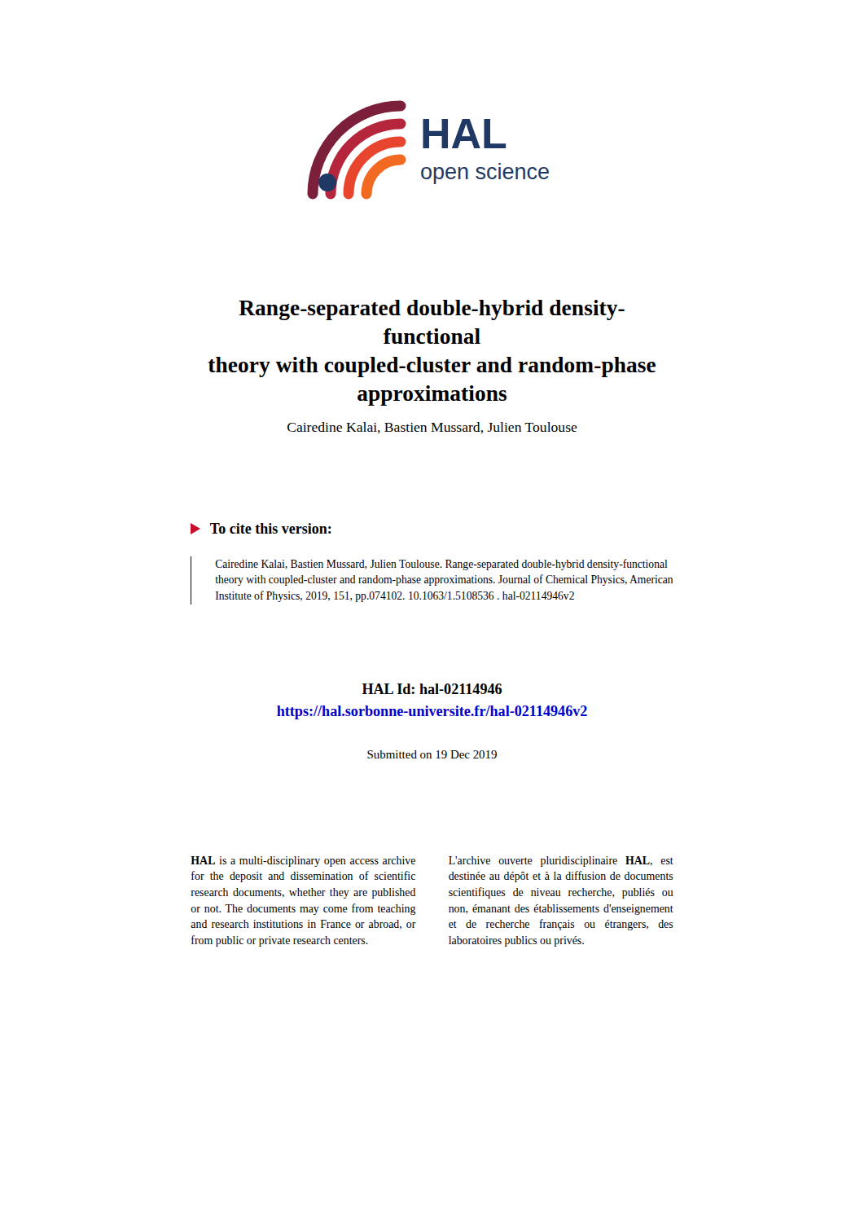HAL open science
Range-separated double-hybrid density-functional
theory with coupled-cluster and random-phase
approximations
Cairedine Kalai, Bastien Mussard, Julien Toulouse
To cite this version:
Cairedine Kalai, Bastien Mussard, Julien Toulouse. Range-separated double-hybrid density-functional theory with coupled-cluster and random-phase approximations. Journal of Chemical Physics, American Institute of Physics, 2019, 151, pp.074102. 10.1063/1.5108536 . hal-02114946v2
HAL Id: hal-02114946
https://hal.sorbonne-universite.fr/hal-02114946v2
Submitted on 19 Dec 2019
HAL is a multi-disciplinary open access archive for the deposit and dissemination of scientific research documents, whether they are published or not. The documents may come from teaching and research institutions in France or abroad, or from public or private research centers.
L'archive ouverte pluridisciplinaire HAL, est destinée au dépôt et à la diffusion de documents scientifiques de niveau recherche, publiés ou non, émanant des établissements d'enseignement et de recherche français ou étrangers, des laboratoires publics ou privés.